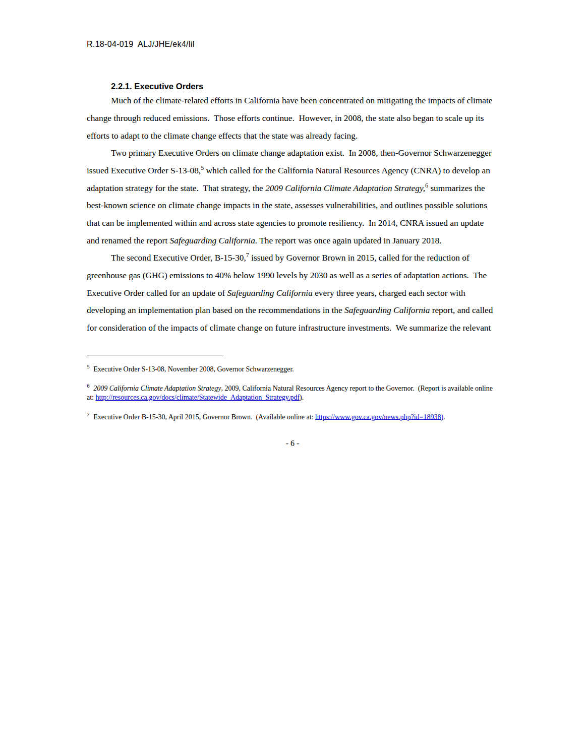R.18-04-019 ALJ/JHE/ek4/lil
2.2.1. Executive Orders
Much of the climate-related efforts in California have been concentrated on mitigating the impacts of climate change through reduced emissions. Those efforts continue. However, in 2008, the state also began to scale up its efforts to adapt to the climate change effects that the state was already facing.
Two primary Executive Orders on climate change adaptation exist. In 2008, then-Governor Schwarzenegger issued Executive Order S-13-08,5 which called for the California Natural Resources Agency (CNRA) to develop an adaptation strategy for the state. That strategy, the 2009 California Climate Adaptation Strategy,6 summarizes the best-known science on climate change impacts in the state, assesses vulnerabilities, and outlines possible solutions that can be implemented within and across state agencies to promote resiliency. In 2014, CNRA issued an update and renamed the report Safeguarding California. The report was once again updated in January 2018.
The second Executive Order, B-15-30,7 issued by Governor Brown in 2015, called for the reduction of greenhouse gas (GHG) emissions to 40% below 1990 levels by 2030 as well as a series of adaptation actions. The Executive Order called for an update of Safeguarding California every three years, charged each sector with developing an implementation plan based on the recommendations in the Safeguarding California report, and called for consideration of the impacts of climate change on future infrastructure investments. We summarize the relevant
5 Executive Order S-13-08, November 2008, Governor Schwarzenegger.
6 2009 California Climate Adaptation Strategy, 2009, California Natural Resources Agency report to the Governor. (Report is available online at: http://resources.ca.gov/docs/climate/Statewide_Adaptation_Strategy.pdf).
7 Executive Order B-15-30, April 2015, Governor Brown. (Available online at: https://www.gov.ca.gov/news.php?id=18938).
- 6 -